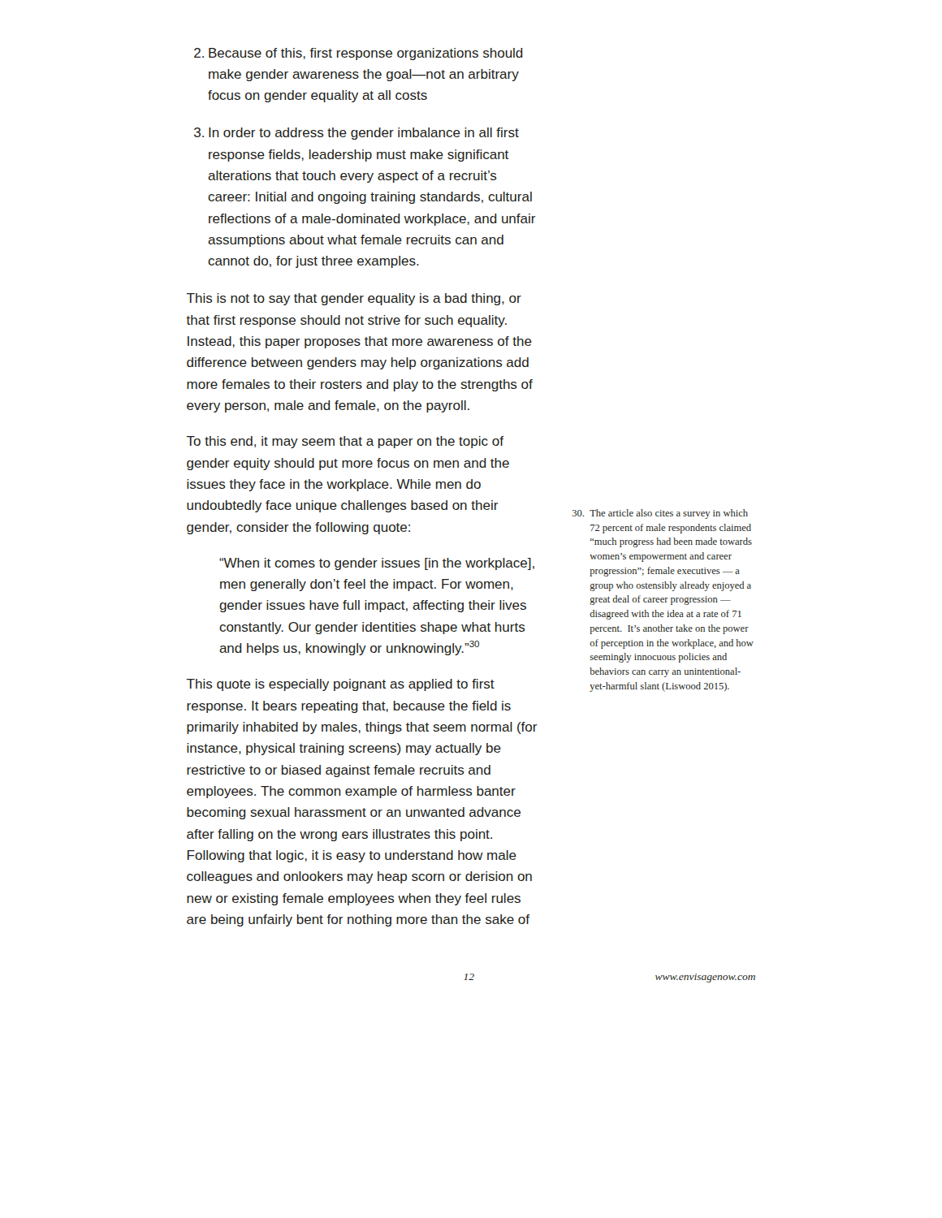2. Because of this, first response organizations should make gender awareness the goal—not an arbitrary focus on gender equality at all costs
3. In order to address the gender imbalance in all first response fields, leadership must make significant alterations that touch every aspect of a recruit’s career: Initial and ongoing training standards, cultural reflections of a male-dominated workplace, and unfair assumptions about what female recruits can and cannot do, for just three examples.
This is not to say that gender equality is a bad thing, or that first response should not strive for such equality. Instead, this paper proposes that more awareness of the difference between genders may help organizations add more females to their rosters and play to the strengths of every person, male and female, on the payroll.
To this end, it may seem that a paper on the topic of gender equity should put more focus on men and the issues they face in the workplace. While men do undoubtedly face unique challenges based on their gender, consider the following quote:
“When it comes to gender issues [in the workplace], men generally don’t feel the impact. For women, gender issues have full impact, affecting their lives constantly. Our gender identities shape what hurts and helps us, knowingly or unknowingly.”30
This quote is especially poignant as applied to first response. It bears repeating that, because the field is primarily inhabited by males, things that seem normal (for instance, physical training screens) may actually be restrictive to or biased against female recruits and employees. The common example of harmless banter becoming sexual harassment or an unwanted advance after falling on the wrong ears illustrates this point. Following that logic, it is easy to understand how male colleagues and onlookers may heap scorn or derision on new or existing female employees when they feel rules are being unfairly bent for nothing more than the sake of
30.
The article also cites a survey in which 72 percent of male respondents claimed “much progress had been made towards women’s empowerment and career progression”; female executives — a group who ostensibly already enjoyed a great deal of career progression — disagreed with the idea at a rate of 71 percent. It’s another take on the power of perception in the workplace, and how seemingly innocuous policies and behaviors can carry an unintentional-yet-harmful slant (Liswood 2015).
12
www.envisagenow.com